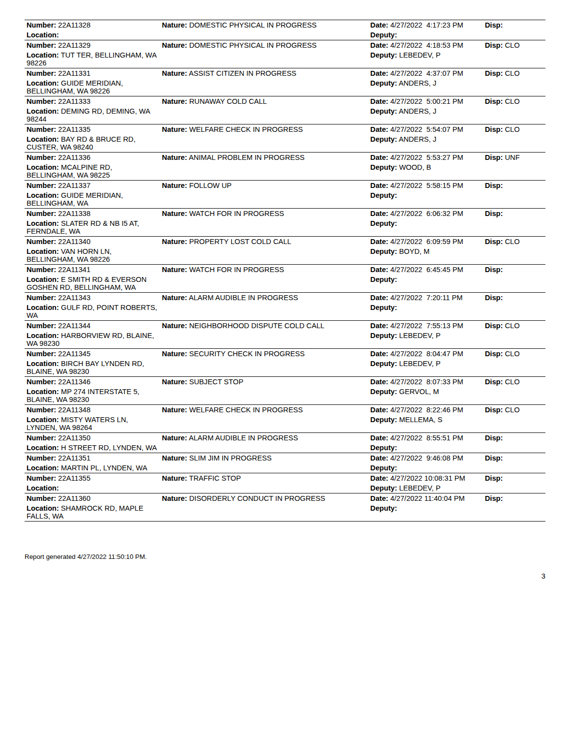| Number: 22A11328 | Nature: DOMESTIC PHYSICAL IN PROGRESS | Date: 4/27/2022 4:17:23 PM | Disp: |
| Location: | | Deputy: | |
| Number: 22A11329 | Nature: DOMESTIC PHYSICAL IN PROGRESS | Date: 4/27/2022 4:18:53 PM | Disp: CLO |
| Location: TUT TER, BELLINGHAM, WA 98226 | | Deputy: LEBEDEV, P | |
| Number: 22A11331 | Nature: ASSIST CITIZEN IN PROGRESS | Date: 4/27/2022 4:37:07 PM | Disp: CLO |
| Location: GUIDE MERIDIAN, BELLINGHAM, WA 98226 | | Deputy: ANDERS, J | |
| Number: 22A11333 | Nature: RUNAWAY COLD CALL | Date: 4/27/2022 5:00:21 PM | Disp: CLO |
| Location: DEMING RD, DEMING, WA 98244 | | Deputy: ANDERS, J | |
| Number: 22A11335 | Nature: WELFARE CHECK IN PROGRESS | Date: 4/27/2022 5:54:07 PM | Disp: CLO |
| Location: BAY RD & BRUCE RD, CUSTER, WA 98240 | | Deputy: ANDERS, J | |
| Number: 22A11336 | Nature: ANIMAL PROBLEM IN PROGRESS | Date: 4/27/2022 5:53:27 PM | Disp: UNF |
| Location: MCALPINE RD, BELLINGHAM, WA 98225 | | Deputy: WOOD, B | |
| Number: 22A11337 | Nature: FOLLOW UP | Date: 4/27/2022 5:58:15 PM | Disp: |
| Location: GUIDE MERIDIAN, BELLINGHAM, WA | | Deputy: | |
| Number: 22A11338 | Nature: WATCH FOR IN PROGRESS | Date: 4/27/2022 6:06:32 PM | Disp: |
| Location: SLATER RD & NB I5 AT, FERNDALE, WA | | Deputy: | |
| Number: 22A11340 | Nature: PROPERTY LOST COLD CALL | Date: 4/27/2022 6:09:59 PM | Disp: CLO |
| Location: VAN HORN LN, BELLINGHAM, WA 98226 | | Deputy: BOYD, M | |
| Number: 22A11341 | Nature: WATCH FOR IN PROGRESS | Date: 4/27/2022 6:45:45 PM | Disp: |
| Location: E SMITH RD & EVERSON GOSHEN RD, BELLINGHAM, WA | | Deputy: | |
| Number: 22A11343 | Nature: ALARM AUDIBLE IN PROGRESS | Date: 4/27/2022 7:20:11 PM | Disp: |
| Location: GULF RD, POINT ROBERTS, WA | | Deputy: | |
| Number: 22A11344 | Nature: NEIGHBORHOOD DISPUTE COLD CALL | Date: 4/27/2022 7:55:13 PM | Disp: CLO |
| Location: HARBORVIEW RD, BLAINE, WA 98230 | | Deputy: LEBEDEV, P | |
| Number: 22A11345 | Nature: SECURITY CHECK IN PROGRESS | Date: 4/27/2022 8:04:47 PM | Disp: CLO |
| Location: BIRCH BAY LYNDEN RD, BLAINE, WA 98230 | | Deputy: LEBEDEV, P | |
| Number: 22A11346 | Nature: SUBJECT STOP | Date: 4/27/2022 8:07:33 PM | Disp: CLO |
| Location: MP 274 INTERSTATE 5, BLAINE, WA 98230 | | Deputy: GERVOL, M | |
| Number: 22A11348 | Nature: WELFARE CHECK IN PROGRESS | Date: 4/27/2022 8:22:46 PM | Disp: CLO |
| Location: MISTY WATERS LN, LYNDEN, WA 98264 | | Deputy: MELLEMA, S | |
| Number: 22A11350 | Nature: ALARM AUDIBLE IN PROGRESS | Date: 4/27/2022 8:55:51 PM | Disp: |
| Location: H STREET RD, LYNDEN, WA | | Deputy: | |
| Number: 22A11351 | Nature: SLIM JIM IN PROGRESS | Date: 4/27/2022 9:46:08 PM | Disp: |
| Location: MARTIN PL, LYNDEN, WA | | Deputy: | |
| Number: 22A11355 | Nature: TRAFFIC STOP | Date: 4/27/2022 10:08:31 PM | Disp: |
| Location: | | Deputy: LEBEDEV, P | |
| Number: 22A11360 | Nature: DISORDERLY CONDUCT IN PROGRESS | Date: 4/27/2022 11:40:04 PM | Disp: |
| Location: SHAMROCK RD, MAPLE FALLS, WA | | Deputy: | |
Report generated 4/27/2022 11:50:10 PM. 3